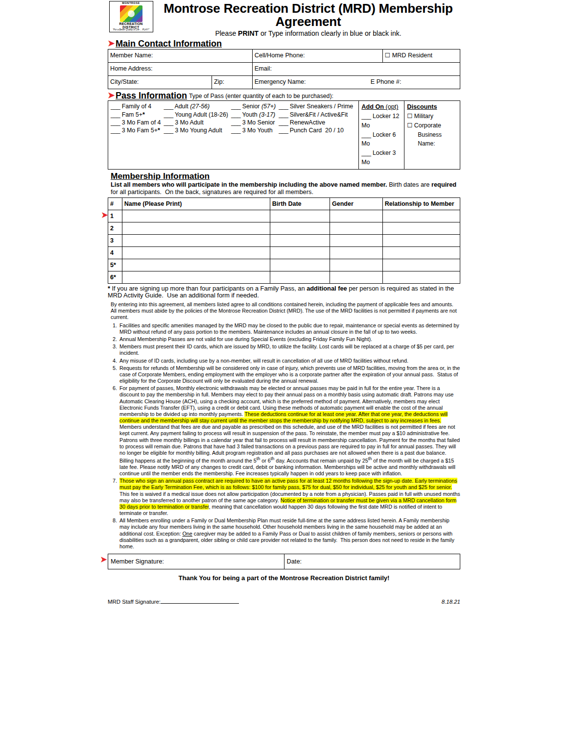MONTROSE
RECREATION
DISTRICT
"For a Better Quality of Life ... PLAY!"
Montrose Recreation District (MRD) Membership Agreement
Please PRINT or Type information clearly in blue or black ink.
➤ Main Contact Information
| Member Name: | Cell/Home Phone: | ☐ MRD Resident |
| Home Address: | Email: |
| / City/State: / Zip: / | / Emergency Name: / E Phone #: / |
➤ Pass Information Type of Pass (enter quantity of each to be purchased):
| / ___ Family of 4 / ___ Adult (27-56) / ___ Senior (57+) / ___ Silver Sneakers / Prime / / ___ Fam 5+ * / ___ Young Adult (18-26) / ___ Youth (3-17) / ___ Silver&Fit / Active&Fit / / ___ 3 Mo Fam of 4 / ___ 3 Mo Adult / ___ 3 Mo Senior / ___ RenewActive / / ___ 3 Mo Fam 5+ * / ___ 3 Mo Young Adult / ___ 3 Mo Youth / ___ Punch Card 20 / 10 / | Add On (opt) ___ Locker 12 Mo ___ Locker 6 Mo ___ Locker 3 Mo | Discounts ☐ Military ☐ Corporate Business Name: |
Membership Information
List all members who will participate in the membership including the above named member. Birth dates are required for all participants. On the back, signatures are required for all members.
| # | Name (Please Print) | Birth Date | Gender | Relationship to Member |
| --- | --- | --- | --- | --- |
| ➤ 1 | | | | |
| 2 | | | | |
| 3 | | | | |
| 4 | | | | |
| 5* | | | | |
| 6* | | | | |
* If you are signing up more than four participants on a Family Pass, an additional fee per person is required as stated in the MRD Activity Guide. Use an additional form if needed.
By entering into this agreement, all members listed agree to all conditions contained herein, including the payment of applicable fees and amounts. All members must abide by the policies of the Montrose Recreation District (MRD). The use of the MRD facilities is not permitted if payments are not current.
Facilities and specific amenities managed by the MRD may be closed to the public due to repair, maintenance or special events as determined by MRD without refund of any pass portion to the members. Maintenance includes an annual closure in the fall of up to two weeks.
Annual Membership Passes are not valid for use during Special Events (excluding Friday Family Fun Night).
Members must present their ID cards, which are issued by MRD, to utilize the facility. Lost cards will be replaced at a charge of $5 per card, per incident.
Any misuse of ID cards, including use by a non-member, will result in cancellation of all use of MRD facilities without refund.
Requests for refunds of Membership will be considered only in case of injury, which prevents use of MRD facilities, moving from the area or, in the case of Corporate Members, ending employment with the employer who is a corporate partner after the expiration of your annual pass. Status of eligibility for the Corporate Discount will only be evaluated during the annual renewal.
For payment of passes, Monthly electronic withdrawals may be elected or annual passes may be paid in full for the entire year. There is a discount to pay the membership in full. Members may elect to pay their annual pass on a monthly basis using automatic draft. Patrons may use Automatic Clearing House (ACH), using a checking account, which is the preferred method of payment. Alternatively, members may elect Electronic Funds Transfer (EFT), using a credit or debit card. Using these methods of automatic payment will enable the cost of the annual membership to be divided up into monthly payments. These deductions continue for at least one year. After that one year, the deductions will continue and the membership will stay current until the member stops the membership by notifying MRD, subject to any increases in fees. Members understand that fees are due and payable as prescribed on this schedule, and use of the MRD facilities is not permitted if fees are not kept current. Any payment failing to process will result in suspension of the pass. To reinstate, the member must pay a $10 administrative fee. Patrons with three monthly billings in a calendar year that fail to process will result in membership cancellation. Payment for the months that failed to process will remain due. Patrons that have had 3 failed transactions on a previous pass are required to pay in full for annual passes. They will no longer be eligible for monthly billing. Adult program registration and all pass purchases are not allowed when there is a past due balance. Billing happens at the beginning of the month around the 5th or 6th day. Accounts that remain unpaid by 25th of the month will be charged a $15 late fee. Please notify MRD of any changes to credit card, debit or banking information. Memberships will be active and monthly withdrawals will continue until the member ends the membership. Fee increases typically happen in odd years to keep pace with inflation.
Those who sign an annual pass contract are required to have an active pass for at least 12 months following the sign-up date. Early terminations must pay the Early Termination Fee, which is as follows: $100 for family pass, $75 for dual, $50 for individual, $25 for youth and $25 for senior. This fee is waived if a medical issue does not allow participation (documented by a note from a physician). Passes paid in full with unused months may also be transferred to another patron of the same age category. Notice of termination or transfer must be given via a MRD cancellation form 30 days prior to termination or transfer, meaning that cancellation would happen 30 days following the first date MRD is notified of intent to terminate or transfer.
All Members enrolling under a Family or Dual Membership Plan must reside full-time at the same address listed herein. A Family membership may include any four members living in the same household. Other household members living in the same household may be added at an additional cost. Exception: One caregiver may be added to a Family Pass or Dual to assist children of family members, seniors or persons with disabilities such as a grandparent, older sibling or child care provider not related to the family. This person does not need to reside in the family home.
| ➤ Member Signature: | Date: |
Thank You for being a part of the Montrose Recreation District family!
MRD Staff Signature:
8.18.21